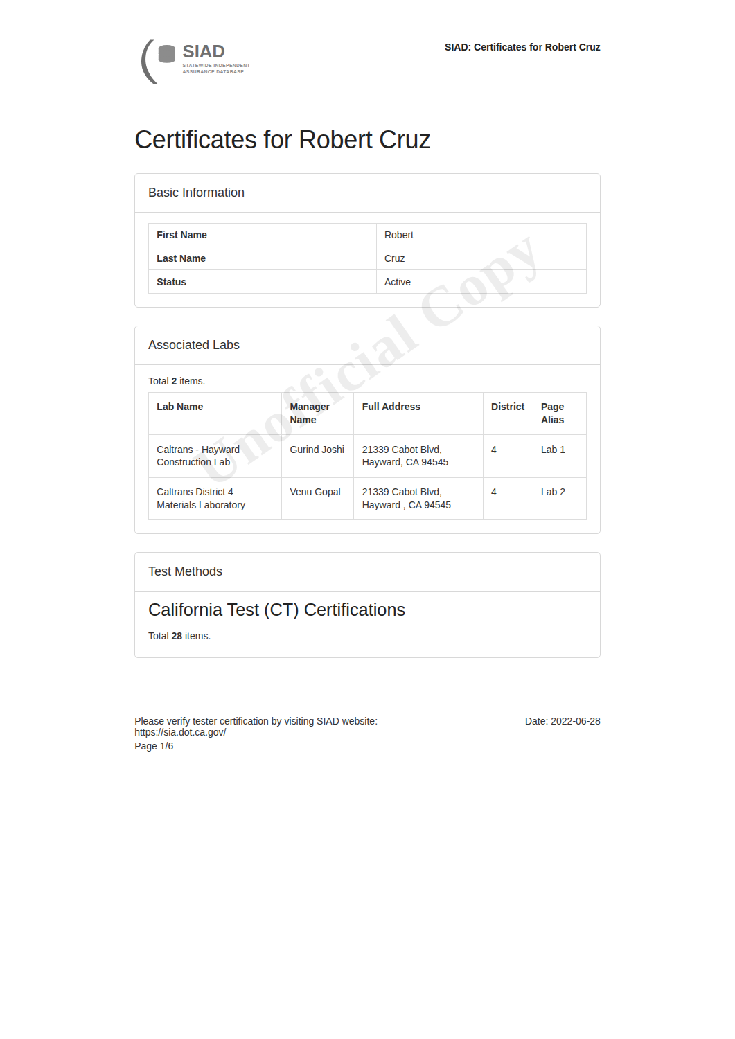Unofficial Copy
SIAD STATEWIDE INDEPENDENT ASSURANCE DATABASE
SIAD: Certificates for Robert Cruz
Certificates for Robert Cruz
Basic Information
| First Name | Robert |
| Last Name | Cruz |
| Status | Active |
Associated Labs
Total 2 items.
| Lab Name | Manager Name | Full Address | District | Page Alias |
| --- | --- | --- | --- | --- |
| Caltrans - Hayward Construction Lab | Gurind Joshi | 21339 Cabot Blvd, Hayward, CA 94545 | 4 | Lab 1 |
| Caltrans District 4 Materials Laboratory | Venu Gopal | 21339 Cabot Blvd, Hayward , CA 94545 | 4 | Lab 2 |
Test Methods
California Test (CT) Certifications
Total 28 items.
Please verify tester certification by visiting SIAD website: https://sia.dot.ca.gov/ Page 1/6
Date: 2022-06-28